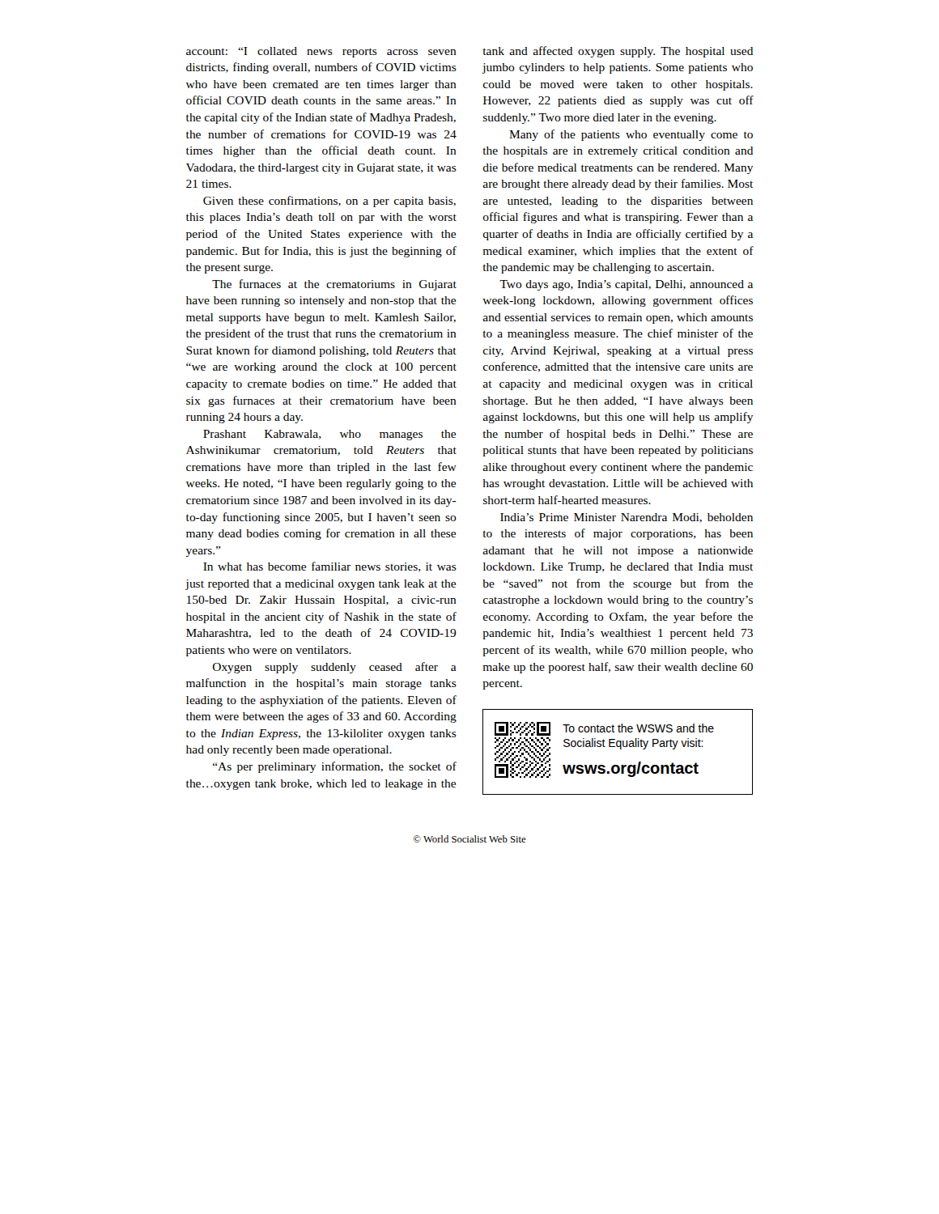account: “I collated news reports across seven districts, finding overall, numbers of COVID victims who have been cremated are ten times larger than official COVID death counts in the same areas.” In the capital city of the Indian state of Madhya Pradesh, the number of cremations for COVID-19 was 24 times higher than the official death count. In Vadodara, the third-largest city in Gujarat state, it was 21 times.
Given these confirmations, on a per capita basis, this places India’s death toll on par with the worst period of the United States experience with the pandemic. But for India, this is just the beginning of the present surge.
The furnaces at the crematoriums in Gujarat have been running so intensely and non-stop that the metal supports have begun to melt. Kamlesh Sailor, the president of the trust that runs the crematorium in Surat known for diamond polishing, told Reuters that “we are working around the clock at 100 percent capacity to cremate bodies on time.” He added that six gas furnaces at their crematorium have been running 24 hours a day.
Prashant Kabrawala, who manages the Ashwinikumar crematorium, told Reuters that cremations have more than tripled in the last few weeks. He noted, “I have been regularly going to the crematorium since 1987 and been involved in its day-to-day functioning since 2005, but I haven’t seen so many dead bodies coming for cremation in all these years.”
In what has become familiar news stories, it was just reported that a medicinal oxygen tank leak at the 150-bed Dr. Zakir Hussain Hospital, a civic-run hospital in the ancient city of Nashik in the state of Maharashtra, led to the death of 24 COVID-19 patients who were on ventilators.
Oxygen supply suddenly ceased after a malfunction in the hospital’s main storage tanks leading to the asphyxiation of the patients. Eleven of them were between the ages of 33 and 60. According to the Indian Express, the 13-kiloliter oxygen tanks had only recently been made operational.
“As per preliminary information, the socket of the…oxygen tank broke, which led to leakage in the tank and affected oxygen supply. The hospital used jumbo cylinders to help patients. Some patients who could be moved were taken to other hospitals. However, 22 patients died as supply was cut off suddenly.” Two more died later in the evening.
Many of the patients who eventually come to the hospitals are in extremely critical condition and die before medical treatments can be rendered. Many are brought there already dead by their families. Most are untested, leading to the disparities between official figures and what is transpiring. Fewer than a quarter of deaths in India are officially certified by a medical examiner, which implies that the extent of the pandemic may be challenging to ascertain.
Two days ago, India’s capital, Delhi, announced a week-long lockdown, allowing government offices and essential services to remain open, which amounts to a meaningless measure. The chief minister of the city, Arvind Kejriwal, speaking at a virtual press conference, admitted that the intensive care units are at capacity and medicinal oxygen was in critical shortage. But he then added, “I have always been against lockdowns, but this one will help us amplify the number of hospital beds in Delhi.” These are political stunts that have been repeated by politicians alike throughout every continent where the pandemic has wrought devastation. Little will be achieved with short-term half-hearted measures.
India’s Prime Minister Narendra Modi, beholden to the interests of major corporations, has been adamant that he will not impose a nationwide lockdown. Like Trump, he declared that India must be “saved” not from the scourge but from the catastrophe a lockdown would bring to the country’s economy. According to Oxfam, the year before the pandemic hit, India’s wealthiest 1 percent held 73 percent of its wealth, while 670 million people, who make up the poorest half, saw their wealth decline 60 percent.
To contact the WSWS and the Socialist Equality Party visit: wsws.org/contact
© World Socialist Web Site